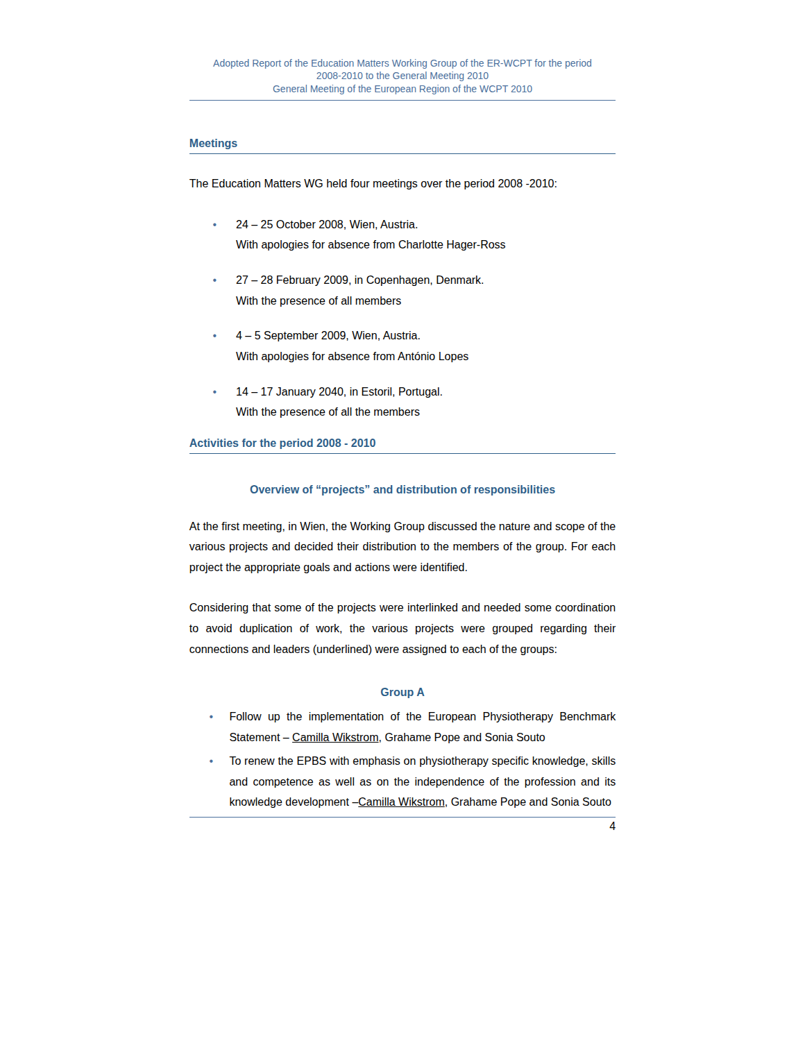Adopted Report of the Education Matters Working Group of the ER-WCPT for the period
2008-2010 to the General Meeting 2010
General Meeting of the European Region of the WCPT 2010
Meetings
The Education Matters WG held four meetings over the period 2008 -2010:
24 – 25 October 2008, Wien, Austria. With apologies for absence from Charlotte Hager-Ross
27 – 28 February 2009, in Copenhagen, Denmark. With the presence of all members
4 – 5 September 2009, Wien, Austria. With apologies for absence from António Lopes
14 – 17 January 2040, in Estoril, Portugal. With the presence of all the members
Activities for the period 2008 - 2010
Overview of “projects” and distribution of responsibilities
At the first meeting, in Wien, the Working Group discussed the nature and scope of the various projects and decided their distribution to the members of the group. For each project the appropriate goals and actions were identified.
Considering that some of the projects were interlinked and needed some coordination to avoid duplication of work, the various projects were grouped regarding their connections and leaders (underlined) were assigned to each of the groups:
Group A
Follow up the implementation of the European Physiotherapy Benchmark Statement – Camilla Wikstrom, Grahame Pope and Sonia Souto
To renew the EPBS with emphasis on physiotherapy specific knowledge, skills and competence as well as on the independence of the profession and its knowledge development –Camilla Wikstrom, Grahame Pope and Sonia Souto
4